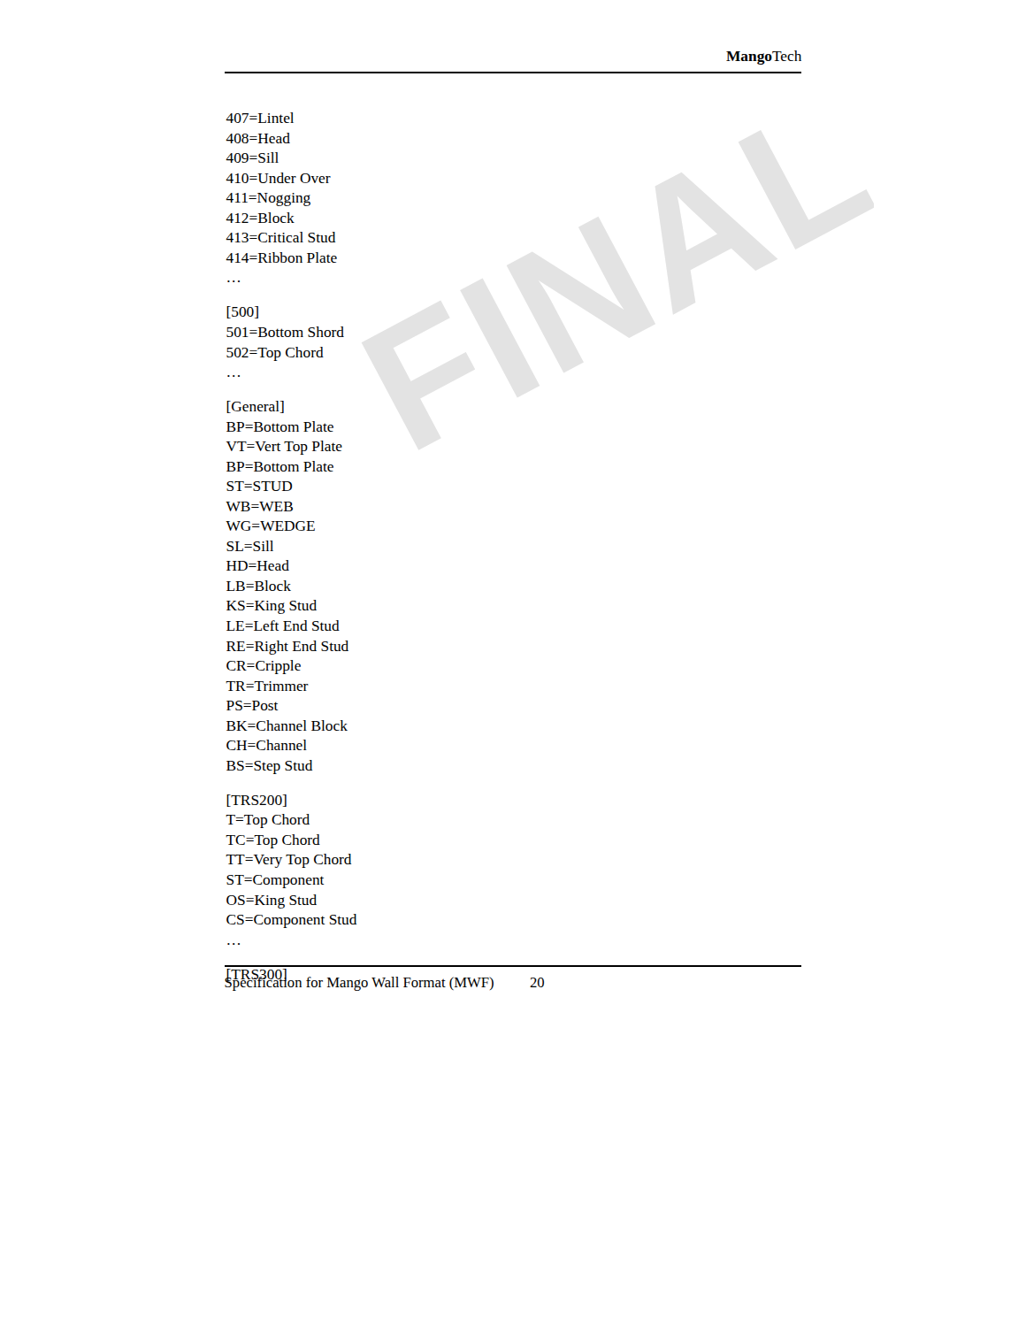FINAL
Mango Tech
407=Lintel
408=Head
409=Sill
410=Under Over
411=Nogging
412=Block
413=Critical Stud
414=Ribbon Plate
…
[500]
501=Bottom Shord
502=Top Chord
…
[General]
BP=Bottom Plate
VT=Vert Top Plate
BP=Bottom Plate
ST=STUD
WB=WEB
WG=WEDGE
SL=Sill
HD=Head
LB=Block
KS=King Stud
LE=Left End Stud
RE=Right End Stud
CR=Cripple
TR=Trimmer
PS=Post
BK=Channel Block
CH=Channel
BS=Step Stud
[TRS200]
T=Top Chord
TC=Top Chord
TT=Very Top Chord
ST=Component
OS=King Stud
CS=Component Stud
…
[TRS300]
Specification for Mango Wall Format (MWF)20